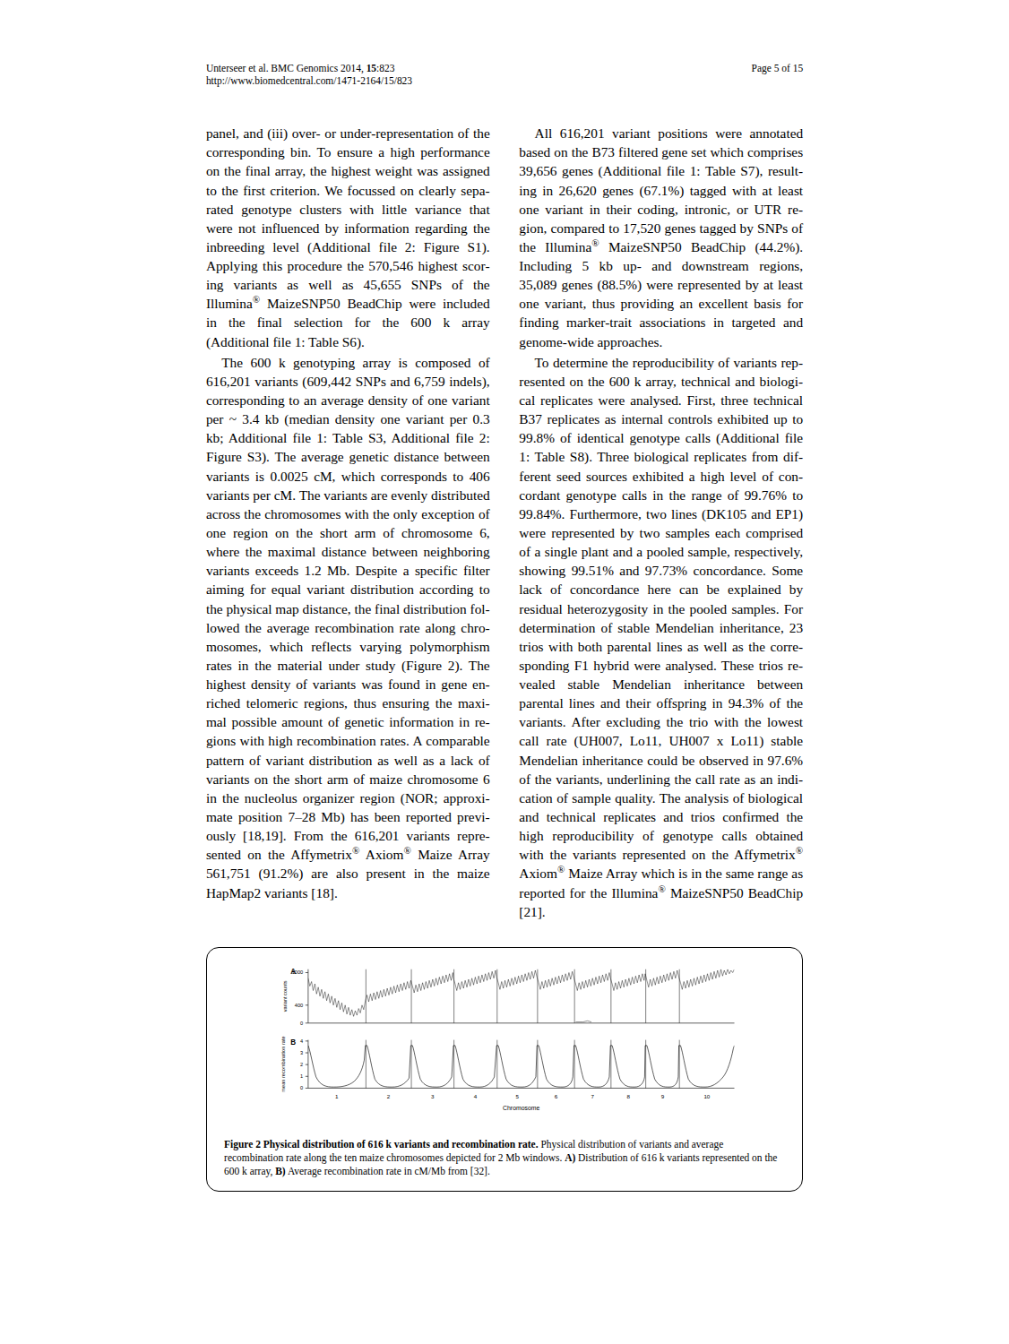Unterseer et al. BMC Genomics 2014, 15:823 http://www.biomedcentral.com/1471-2164/15/823
Page 5 of 15
panel, and (iii) over- or under-representation of the corresponding bin. To ensure a high performance on the final array, the highest weight was assigned to the first criterion. We focussed on clearly separated genotype clusters with little variance that were not influenced by information regarding the inbreeding level (Additional file 2: Figure S1). Applying this procedure the 570,546 highest scoring variants as well as 45,655 SNPs of the Illumina® MaizeSNP50 BeadChip were included in the final selection for the 600 k array (Additional file 1: Table S6).
The 600 k genotyping array is composed of 616,201 variants (609,442 SNPs and 6,759 indels), corresponding to an average density of one variant per ~ 3.4 kb (median density one variant per 0.3 kb; Additional file 1: Table S3, Additional file 2: Figure S3). The average genetic distance between variants is 0.0025 cM, which corresponds to 406 variants per cM. The variants are evenly distributed across the chromosomes with the only exception of one region on the short arm of chromosome 6, where the maximal distance between neighboring variants exceeds 1.2 Mb. Despite a specific filter aiming for equal variant distribution according to the physical map distance, the final distribution followed the average recombination rate along chromosomes, which reflects varying polymorphism rates in the material under study (Figure 2). The highest density of variants was found in gene enriched telomeric regions, thus ensuring the maximal possible amount of genetic information in regions with high recombination rates. A comparable pattern of variant distribution as well as a lack of variants on the short arm of maize chromosome 6 in the nucleolus organizer region (NOR; approximate position 7–28 Mb) has been reported previously [18,19]. From the 616,201 variants represented on the Affymetrix® Axiom® Maize Array 561,751 (91.2%) are also present in the maize HapMap2 variants [18].
All 616,201 variant positions were annotated based on the B73 filtered gene set which comprises 39,656 genes (Additional file 1: Table S7), resulting in 26,620 genes (67.1%) tagged with at least one variant in their coding, intronic, or UTR region, compared to 17,520 genes tagged by SNPs of the Illumina® MaizeSNP50 BeadChip (44.2%). Including 5 kb up- and downstream regions, 35,089 genes (88.5%) were represented by at least one variant, thus providing an excellent basis for finding marker-trait associations in targeted and genome-wide approaches.
To determine the reproducibility of variants represented on the 600 k array, technical and biological replicates were analysed. First, three technical B37 replicates as internal controls exhibited up to 99.8% of identical genotype calls (Additional file 1: Table S8). Three biological replicates from different seed sources exhibited a high level of concordant genotype calls in the range of 99.76% to 99.84%. Furthermore, two lines (DK105 and EP1) were represented by two samples each comprised of a single plant and a pooled sample, respectively, showing 99.51% and 97.73% concordance. Some lack of concordance here can be explained by residual heterozygosity in the pooled samples. For determination of stable Mendelian inheritance, 23 trios with both parental lines as well as the corresponding F1 hybrid were analysed. These trios revealed stable Mendelian inheritance between parental lines and their offspring in 94.3% of the variants. After excluding the trio with the lowest call rate (UH007, Lo11, UH007 x Lo11) stable Mendelian inheritance could be observed in 97.6% of the variants, underlining the call rate as an indication of sample quality. The analysis of biological and technical replicates and trios confirmed the high reproducibility of genotype calls obtained with the variants represented on the Affymetrix® Axiom® Maize Array which is in the same range as reported for the Illumina® MaizeSNP50 BeadChip [21].
A 0 400 1000 variant counts B 0 1 2 3 4 mean recombination rate 1 2 3 4 5 6 7 8 9 10 Chromosome
Figure 2 Physical distribution of 616 k variants and recombination rate. Physical distribution of variants and average recombination rate along the ten maize chromosomes depicted for 2 Mb windows. A) Distribution of 616 k variants represented on the 600 k array, B) Average recombination rate in cM/Mb from [32].